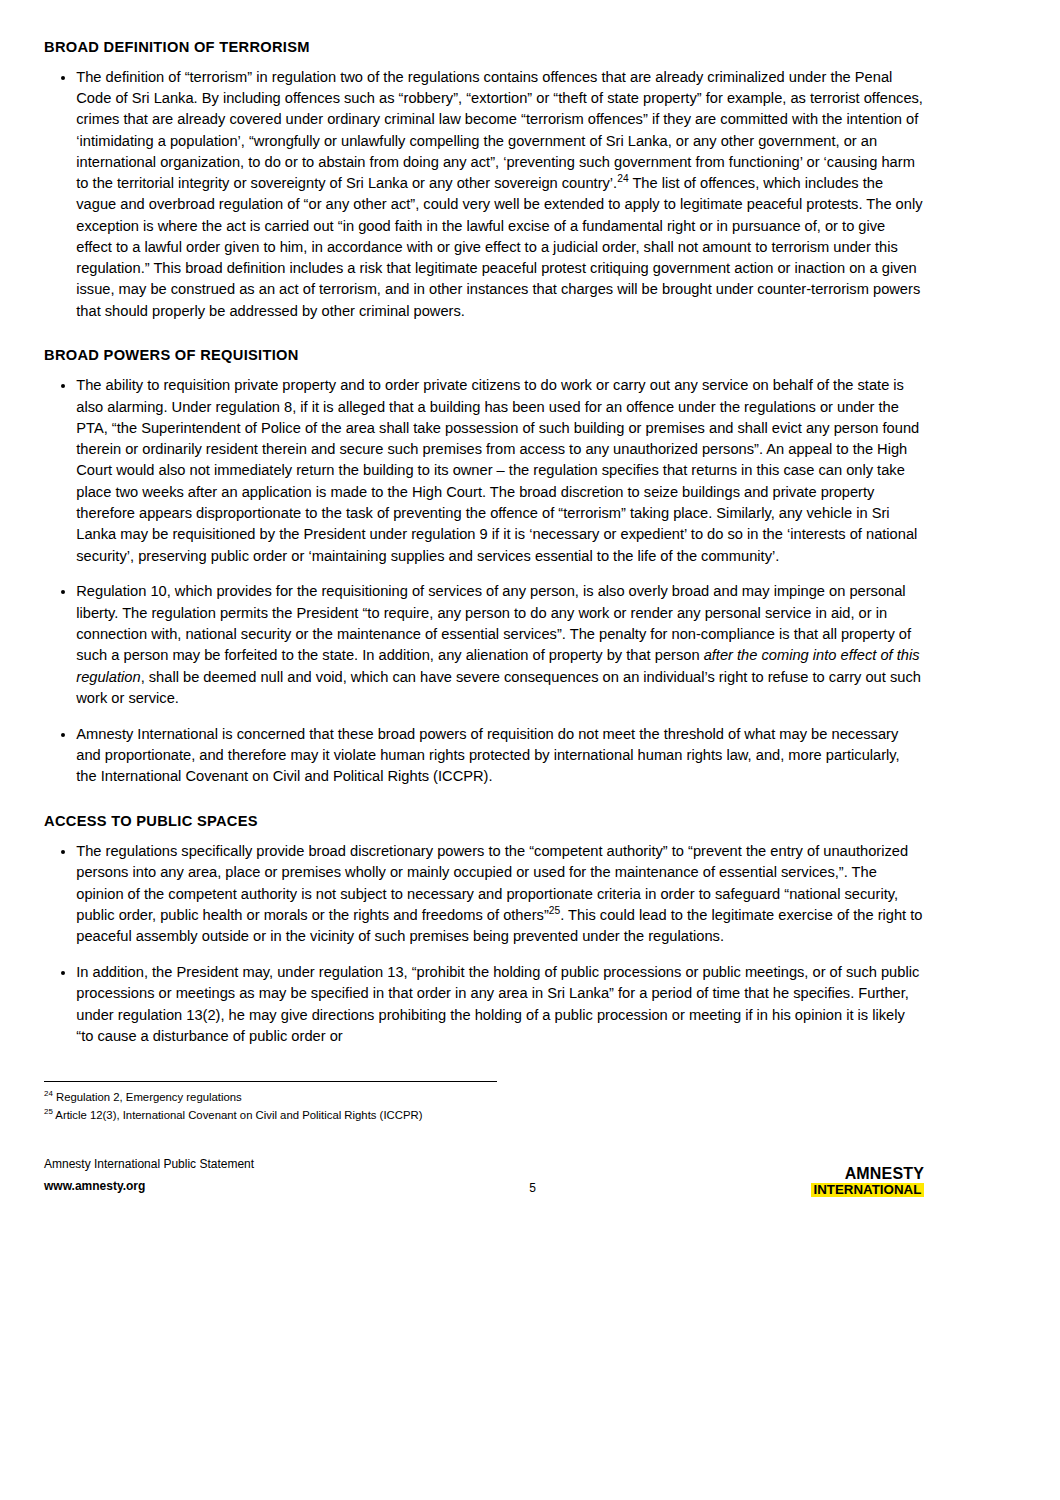Broad definition of terrorism
The definition of “terrorism” in regulation two of the regulations contains offences that are already criminalized under the Penal Code of Sri Lanka. By including offences such as “robbery”, “extortion” or “theft of state property” for example, as terrorist offences, crimes that are already covered under ordinary criminal law become “terrorism offences” if they are committed with the intention of ‘intimidating a population’, “wrongfully or unlawfully compelling the government of Sri Lanka, or any other government, or an international organization, to do or to abstain from doing any act”, ‘preventing such government from functioning’ or ‘causing harm to the territorial integrity or sovereignty of Sri Lanka or any other sovereign country’.24 The list of offences, which includes the vague and overbroad regulation of “or any other act”, could very well be extended to apply to legitimate peaceful protests. The only exception is where the act is carried out “in good faith in the lawful excise of a fundamental right or in pursuance of, or to give effect to a lawful order given to him, in accordance with or give effect to a judicial order, shall not amount to terrorism under this regulation.” This broad definition includes a risk that legitimate peaceful protest critiquing government action or inaction on a given issue, may be construed as an act of terrorism, and in other instances that charges will be brought under counter-terrorism powers that should properly be addressed by other criminal powers.
Broad powers of requisition
The ability to requisition private property and to order private citizens to do work or carry out any service on behalf of the state is also alarming. Under regulation 8, if it is alleged that a building has been used for an offence under the regulations or under the PTA, “the Superintendent of Police of the area shall take possession of such building or premises and shall evict any person found therein or ordinarily resident therein and secure such premises from access to any unauthorized persons”. An appeal to the High Court would also not immediately return the building to its owner – the regulation specifies that returns in this case can only take place two weeks after an application is made to the High Court. The broad discretion to seize buildings and private property therefore appears disproportionate to the task of preventing the offence of “terrorism” taking place. Similarly, any vehicle in Sri Lanka may be requisitioned by the President under regulation 9 if it is ‘necessary or expedient’ to do so in the ‘interests of national security’, preserving public order or ‘maintaining supplies and services essential to the life of the community’.
Regulation 10, which provides for the requisitioning of services of any person, is also overly broad and may impinge on personal liberty. The regulation permits the President “to require, any person to do any work or render any personal service in aid, or in connection with, national security or the maintenance of essential services”. The penalty for non-compliance is that all property of such a person may be forfeited to the state. In addition, any alienation of property by that person after the coming into effect of this regulation, shall be deemed null and void, which can have severe consequences on an individual’s right to refuse to carry out such work or service.
Amnesty International is concerned that these broad powers of requisition do not meet the threshold of what may be necessary and proportionate, and therefore may it violate human rights protected by international human rights law, and, more particularly, the International Covenant on Civil and Political Rights (ICCPR).
Access to public spaces
The regulations specifically provide broad discretionary powers to the “competent authority” to “prevent the entry of unauthorized persons into any area, place or premises wholly or mainly occupied or used for the maintenance of essential services,”. The opinion of the competent authority is not subject to necessary and proportionate criteria in order to safeguard “national security, public order, public health or morals or the rights and freedoms of others”25. This could lead to the legitimate exercise of the right to peaceful assembly outside or in the vicinity of such premises being prevented under the regulations.
In addition, the President may, under regulation 13, “prohibit the holding of public processions or public meetings, or of such public processions or meetings as may be specified in that order in any area in Sri Lanka” for a period of time that he specifies. Further, under regulation 13(2), he may give directions prohibiting the holding of a public procession or meeting if in his opinion it is likely “to cause a disturbance of public order or
24 Regulation 2, Emergency regulations
25 Article 12(3), International Covenant on Civil and Political Rights (ICCPR)
Amnesty International Public Statement
www.amnesty.org
5
AMNESTY
INTERNATIONAL